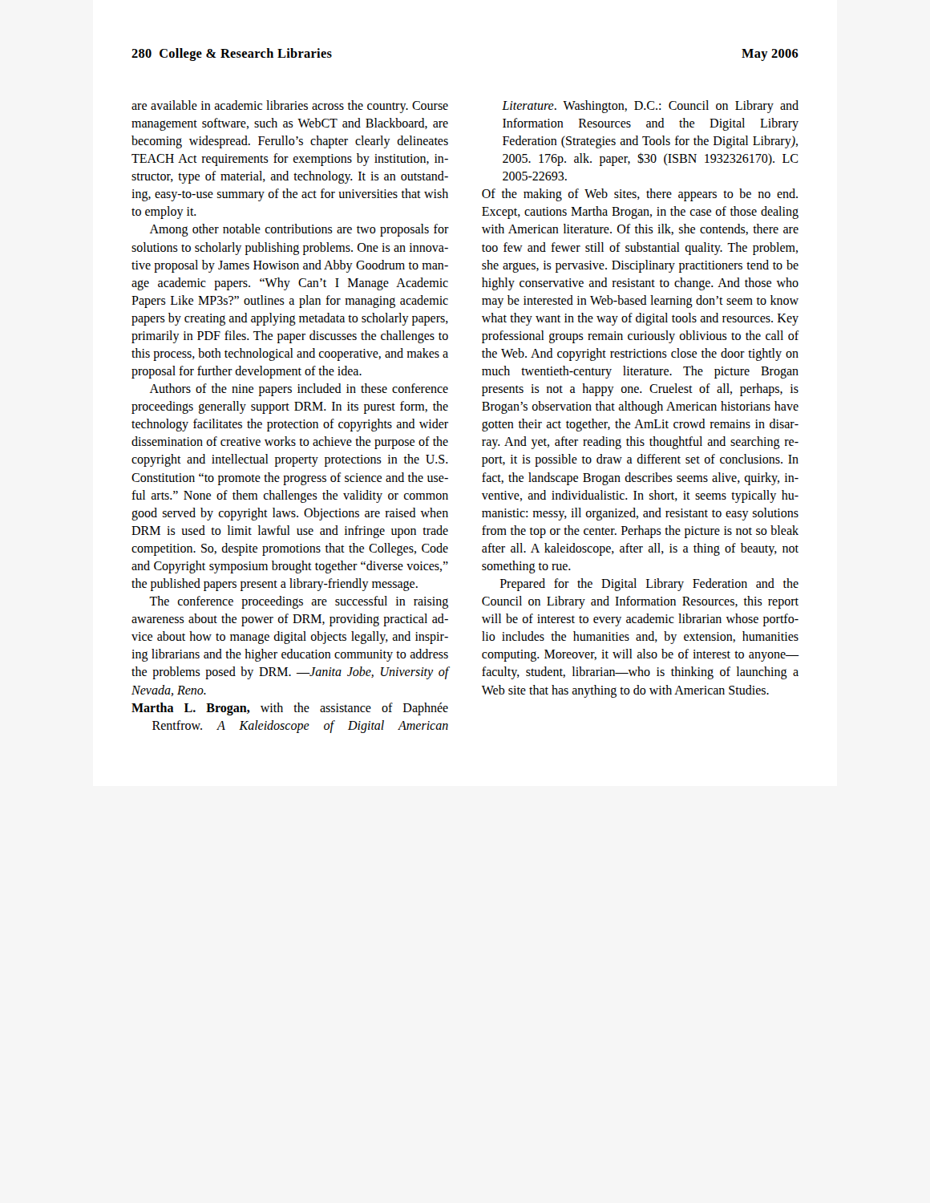280 College & Research Libraries May 2006
are available in academic libraries across the country. Course management software, such as WebCT and Blackboard, are becoming widespread. Ferullo’s chapter clearly delineates TEACH Act requirements for exemptions by institution, instructor, type of material, and technology. It is an outstanding, easy-to-use summary of the act for universities that wish to employ it.
Among other notable contributions are two proposals for solutions to scholarly publishing problems. One is an innovative proposal by James Howison and Abby Goodrum to manage academic papers. “Why Can’t I Manage Academic Papers Like MP3s?” outlines a plan for managing academic papers by creating and applying metadata to scholarly papers, primarily in PDF files. The paper discusses the challenges to this process, both technological and cooperative, and makes a proposal for further development of the idea.
Authors of the nine papers included in these conference proceedings generally support DRM. In its purest form, the technology facilitates the protection of copyrights and wider dissemination of creative works to achieve the purpose of the copyright and intellectual property protections in the U.S. Constitution “to promote the progress of science and the useful arts.” None of them challenges the validity or common good served by copyright laws. Objections are raised when DRM is used to limit lawful use and infringe upon trade competition. So, despite promotions that the Colleges, Code and Copyright symposium brought together “diverse voices,” the published papers present a library-friendly message.
The conference proceedings are successful in raising awareness about the power of DRM, providing practical advice about how to manage digital objects legally, and inspiring librarians and the higher education community to address the problems posed by DRM. —Janita Jobe, University of Nevada, Reno.
Martha L. Brogan, with the assistance of Daphnée Rentfrow. A Kaleidoscope of Digital American Literature. Washington, D.C.: Council on Library and Information Resources and the Digital Library Federation (Strategies and Tools for the Digital Library), 2005. 176p. alk. paper, $30 (ISBN 1932326170). LC 2005-22693.
Of the making of Web sites, there appears to be no end. Except, cautions Martha Brogan, in the case of those dealing with American literature. Of this ilk, she contends, there are too few and fewer still of substantial quality. The problem, she argues, is pervasive. Disciplinary practitioners tend to be highly conservative and resistant to change. And those who may be interested in Web-based learning don’t seem to know what they want in the way of digital tools and resources. Key professional groups remain curiously oblivious to the call of the Web. And copyright restrictions close the door tightly on much twentieth-century literature. The picture Brogan presents is not a happy one. Cruelest of all, perhaps, is Brogan’s observation that although American historians have gotten their act together, the AmLit crowd remains in disarray. And yet, after reading this thoughtful and searching report, it is possible to draw a different set of conclusions. In fact, the landscape Brogan describes seems alive, quirky, inventive, and individualistic. In short, it seems typically humanistic: messy, ill organized, and resistant to easy solutions from the top or the center. Perhaps the picture is not so bleak after all. A kaleidoscope, after all, is a thing of beauty, not something to rue.
Prepared for the Digital Library Federation and the Council on Library and Information Resources, this report will be of interest to every academic librarian whose portfolio includes the humanities and, by extension, humanities computing. Moreover, it will also be of interest to anyone—faculty, student, librarian—who is thinking of launching a Web site that has anything to do with American Studies.